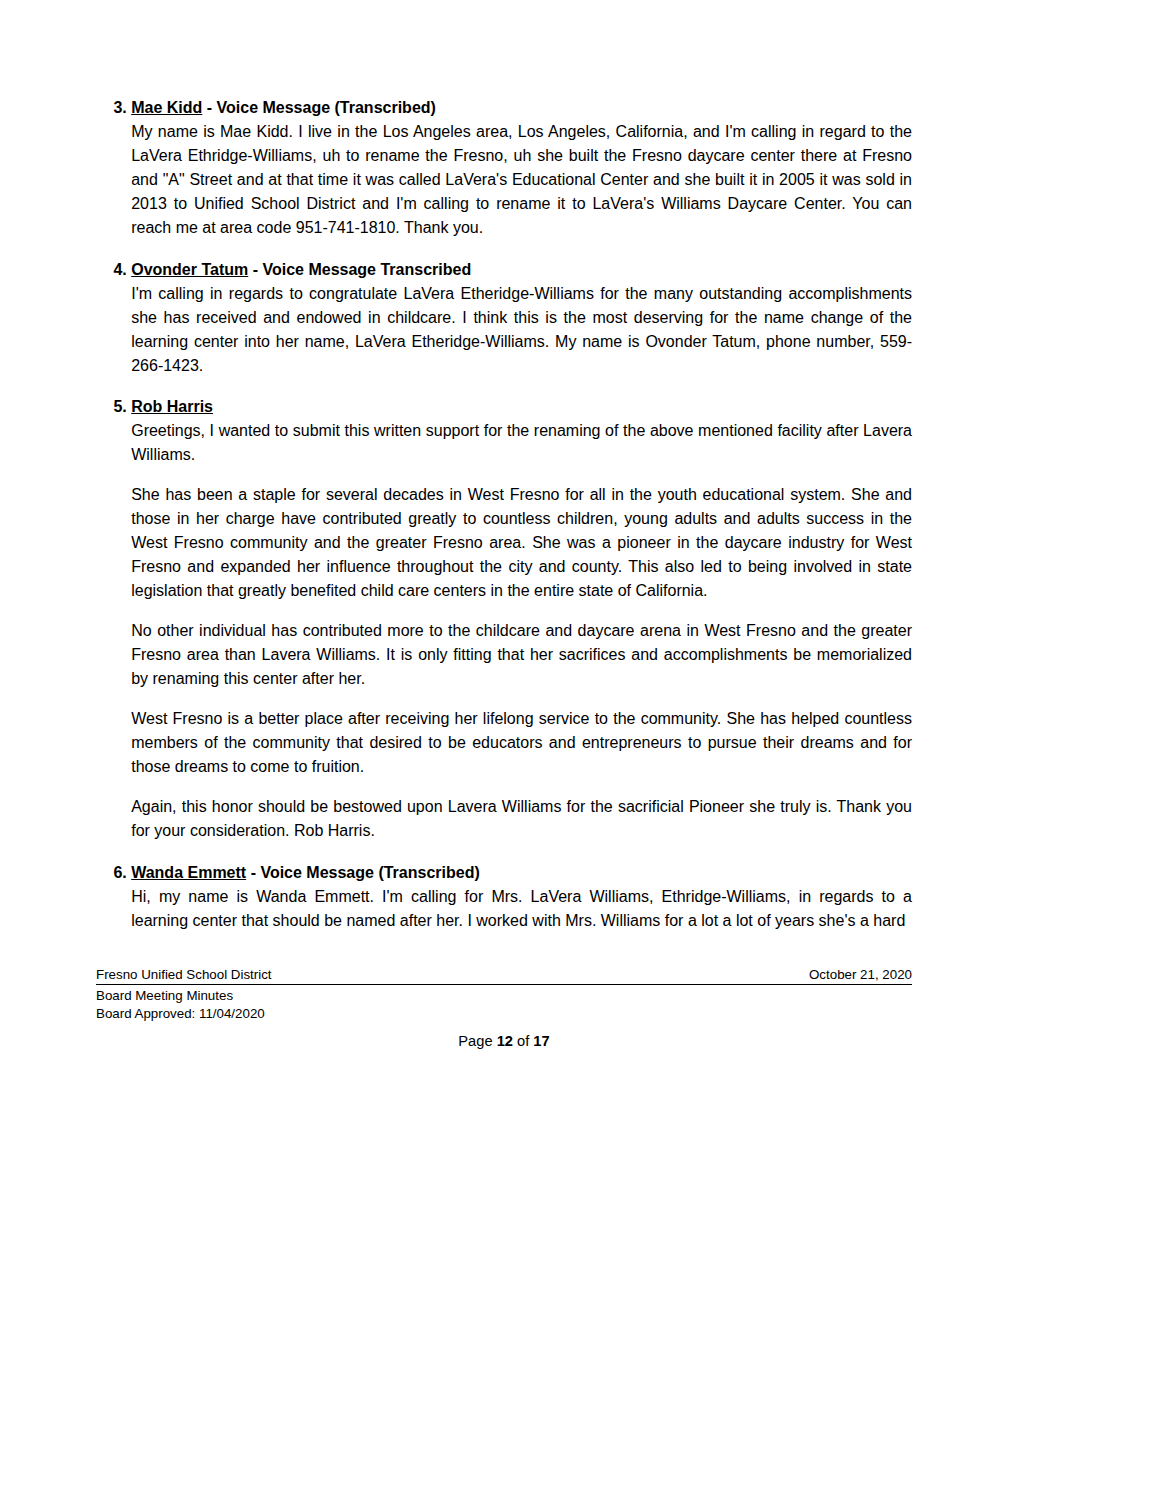Mae Kidd - Voice Message (Transcribed)
My name is Mae Kidd. I live in the Los Angeles area, Los Angeles, California, and I'm calling in regard to the LaVera Ethridge-Williams, uh to rename the Fresno, uh she built the Fresno daycare center there at Fresno and "A" Street and at that time it was called LaVera's Educational Center and she built it in 2005 it was sold in 2013 to Unified School District and I'm calling to rename it to LaVera's Williams Daycare Center. You can reach me at area code 951-741-1810. Thank you.
Ovonder Tatum - Voice Message Transcribed
I'm calling in regards to congratulate LaVera Etheridge-Williams for the many outstanding accomplishments she has received and endowed in childcare. I think this is the most deserving for the name change of the learning center into her name, LaVera Etheridge-Williams. My name is Ovonder Tatum, phone number, 559-266-1423.
Rob Harris
Greetings, I wanted to submit this written support for the renaming of the above mentioned facility after Lavera Williams.
She has been a staple for several decades in West Fresno for all in the youth educational system. She and those in her charge have contributed greatly to countless children, young adults and adults success in the West Fresno community and the greater Fresno area. She was a pioneer in the daycare industry for West Fresno and expanded her influence throughout the city and county. This also led to being involved in state legislation that greatly benefited child care centers in the entire state of California.
No other individual has contributed more to the childcare and daycare arena in West Fresno and the greater Fresno area than Lavera Williams. It is only fitting that her sacrifices and accomplishments be memorialized by renaming this center after her.
West Fresno is a better place after receiving her lifelong service to the community. She has helped countless members of the community that desired to be educators and entrepreneurs to pursue their dreams and for those dreams to come to fruition.
Again, this honor should be bestowed upon Lavera Williams for the sacrificial Pioneer she truly is. Thank you for your consideration. Rob Harris.
Wanda Emmett - Voice Message (Transcribed)
Hi, my name is Wanda Emmett. I'm calling for Mrs. LaVera Williams, Ethridge-Williams, in regards to a learning center that should be named after her. I worked with Mrs. Williams for a lot a lot of years she's a hard
Fresno Unified School District October 21, 2020
Board Meeting Minutes
Board Approved: 11/04/2020
Page 12 of 17